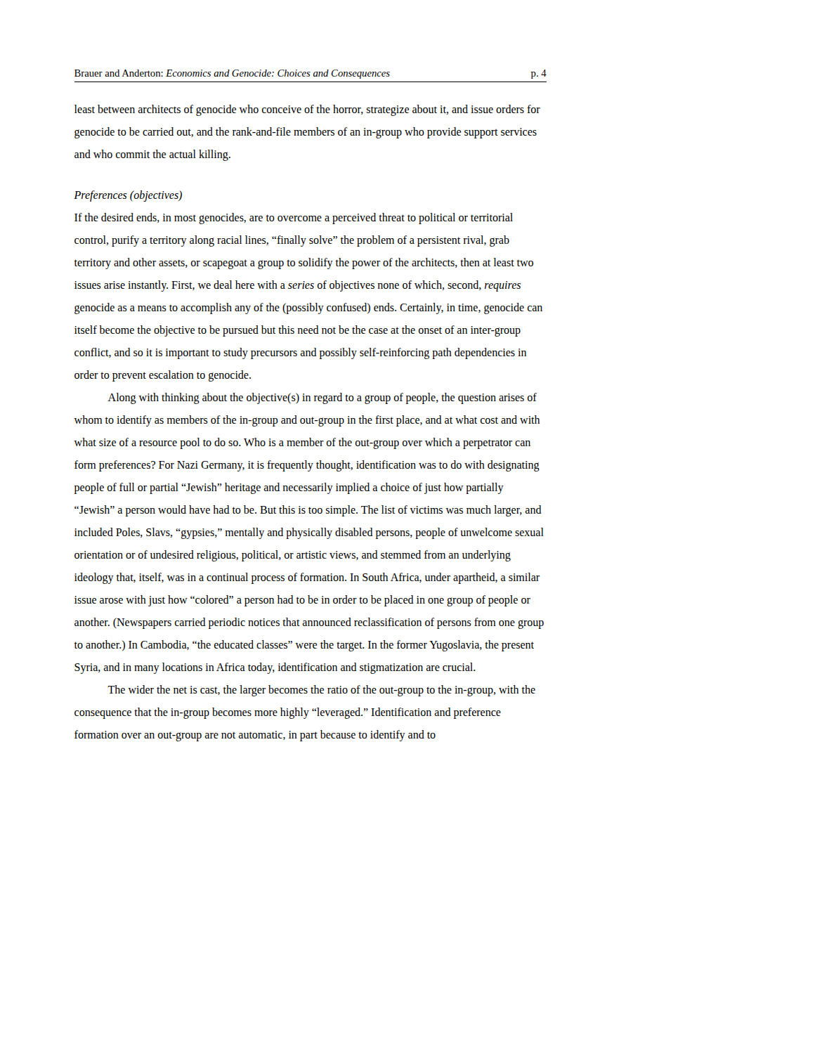Brauer and Anderton: Economics and Genocide: Choices and Consequences p. 4
least between architects of genocide who conceive of the horror, strategize about it, and issue orders for genocide to be carried out, and the rank-and-file members of an in-group who provide support services and who commit the actual killing.
Preferences (objectives)
If the desired ends, in most genocides, are to overcome a perceived threat to political or territorial control, purify a territory along racial lines, “finally solve” the problem of a persistent rival, grab territory and other assets, or scapegoat a group to solidify the power of the architects, then at least two issues arise instantly. First, we deal here with a series of objectives none of which, second, requires genocide as a means to accomplish any of the (possibly confused) ends. Certainly, in time, genocide can itself become the objective to be pursued but this need not be the case at the onset of an inter-group conflict, and so it is important to study precursors and possibly self-reinforcing path dependencies in order to prevent escalation to genocide.
Along with thinking about the objective(s) in regard to a group of people, the question arises of whom to identify as members of the in-group and out-group in the first place, and at what cost and with what size of a resource pool to do so. Who is a member of the out-group over which a perpetrator can form preferences? For Nazi Germany, it is frequently thought, identification was to do with designating people of full or partial “Jewish” heritage and necessarily implied a choice of just how partially “Jewish” a person would have had to be. But this is too simple. The list of victims was much larger, and included Poles, Slavs, “gypsies,” mentally and physically disabled persons, people of unwelcome sexual orientation or of undesired religious, political, or artistic views, and stemmed from an underlying ideology that, itself, was in a continual process of formation. In South Africa, under apartheid, a similar issue arose with just how “colored” a person had to be in order to be placed in one group of people or another. (Newspapers carried periodic notices that announced reclassification of persons from one group to another.) In Cambodia, “the educated classes” were the target. In the former Yugoslavia, the present Syria, and in many locations in Africa today, identification and stigmatization are crucial.
The wider the net is cast, the larger becomes the ratio of the out-group to the in-group, with the consequence that the in-group becomes more highly “leveraged.” Identification and preference formation over an out-group are not automatic, in part because to identify and to